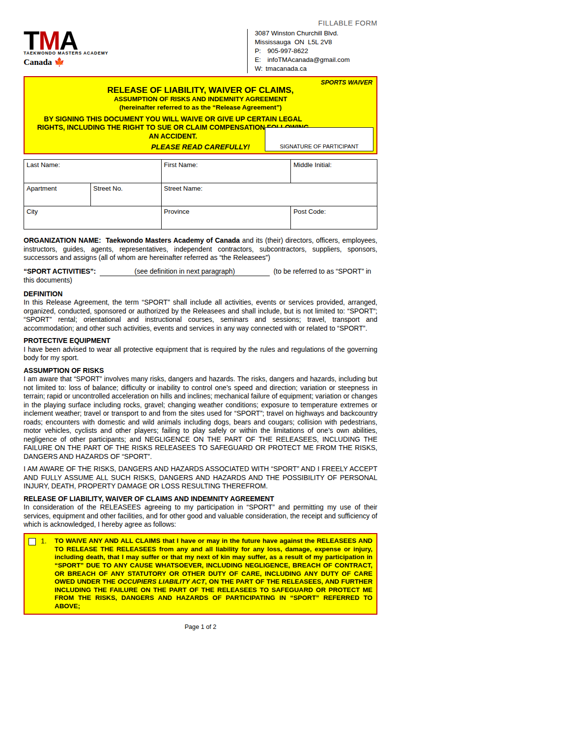FILLABLE FORM
TMA
TAEKWONDO MASTERS ACADEMY
Canada 🍁
3087 Winston Churchill Blvd.
Mississauga ON L5L 2V8
P: 905-997-8622
E: infoTMAcanada@gmail.com
W: tmacanada.ca
SPORTS WAIVER
RELEASE OF LIABILITY, WAIVER OF CLAIMS,
ASSUMPTION OF RISKS AND INDEMNITY AGREEMENT
(hereinafter referred to as the “Release Agreement”)
BY SIGNING THIS DOCUMENT YOU WILL WAIVE OR GIVE UP CERTAIN LEGAL RIGHTS, INCLUDING THE RIGHT TO SUE OR CLAIM COMPENSATION FOLLOWING AN ACCIDENT.
PLEASE READ CAREFULLY!
SIGNATURE OF PARTICIPANT
| Last Name: | First Name: | Middle Initial: |
| Apartment | Street No. | Street Name: |
| City | Province | Post Code: |
ORGANIZATION NAME: Taekwondo Masters Academy of Canada and its (their) directors, officers, employees, instructors, guides, agents, representatives, independent contractors, subcontractors, suppliers, sponsors, successors and assigns (all of whom are hereinafter referred as “the Releasees”)
“SPORT ACTIVITIES”: (see definition in next paragraph) (to be referred to as “SPORT” in this documents)
DEFINITION
In this Release Agreement, the term “SPORT” shall include all activities, events or services provided, arranged, organized, conducted, sponsored or authorized by the Releasees and shall include, but is not limited to: “SPORT”; “SPORT” rental; orientational and instructional courses, seminars and sessions; travel, transport and accommodation; and other such activities, events and services in any way connected with or related to “SPORT”.
PROTECTIVE EQUIPMENT
I have been advised to wear all protective equipment that is required by the rules and regulations of the governing body for my sport.
ASSUMPTION OF RISKS
I am aware that “SPORT” involves many risks, dangers and hazards. The risks, dangers and hazards, including but not limited to: loss of balance; difficulty or inability to control one’s speed and direction; variation or steepness in terrain; rapid or uncontrolled acceleration on hills and inclines; mechanical failure of equipment; variation or changes in the playing surface including rocks, gravel; changing weather conditions; exposure to temperature extremes or inclement weather; travel or transport to and from the sites used for “SPORT”; travel on highways and backcountry roads; encounters with domestic and wild animals including dogs, bears and cougars; collision with pedestrians, motor vehicles, cyclists and other players; failing to play safely or within the limitations of one’s own abilities, negligence of other participants; and NEGLIGENCE ON THE PART OF THE RELEASEES, INCLUDING THE FAILURE ON THE PART OF THE RISKS RELEASEES TO SAFEGUARD OR PROTECT ME FROM THE RISKS, DANGERS AND HAZARDS OF “SPORT”.
I AM AWARE OF THE RISKS, DANGERS AND HAZARDS ASSOCIATED WITH “SPORT” AND I FREELY ACCEPT AND FULLY ASSUME ALL SUCH RISKS, DANGERS AND HAZARDS AND THE POSSIBILITY OF PERSONAL INJURY, DEATH, PROPERTY DAMAGE OR LOSS RESULTING THEREFROM.
RELEASE OF LIABILITY, WAIVER OF CLAIMS AND INDEMNITY AGREEMENT
In consideration of the RELEASEES agreeing to my participation in “SPORT” and permitting my use of their services, equipment and other facilities, and for other good and valuable consideration, the receipt and sufficiency of which is acknowledged, I hereby agree as follows:
1.
TO WAIVE ANY AND ALL CLAIMS that I have or may in the future have against the RELEASEES AND TO RELEASE THE RELEASEES from any and all liability for any loss, damage, expense or injury, including death, that I may suffer or that my next of kin may suffer, as a result of my participation in “SPORT” DUE TO ANY CAUSE WHATSOEVER, INCLUDING NEGLIGENCE, BREACH OF CONTRACT, OR BREACH OF ANY STATUTORY OR OTHER DUTY OF CARE, INCLUDING ANY DUTY OF CARE OWED UNDER THE OCCUPIERS LIABILITY ACT, ON THE PART OF THE RELEASEES, AND FURTHER INCLUDING THE FAILURE ON THE PART OF THE RELEASEES TO SAFEGUARD OR PROTECT ME FROM THE RISKS, DANGERS AND HAZARDS OF PARTICIPATING IN “SPORT” REFERRED TO ABOVE;
Page 1 of 2